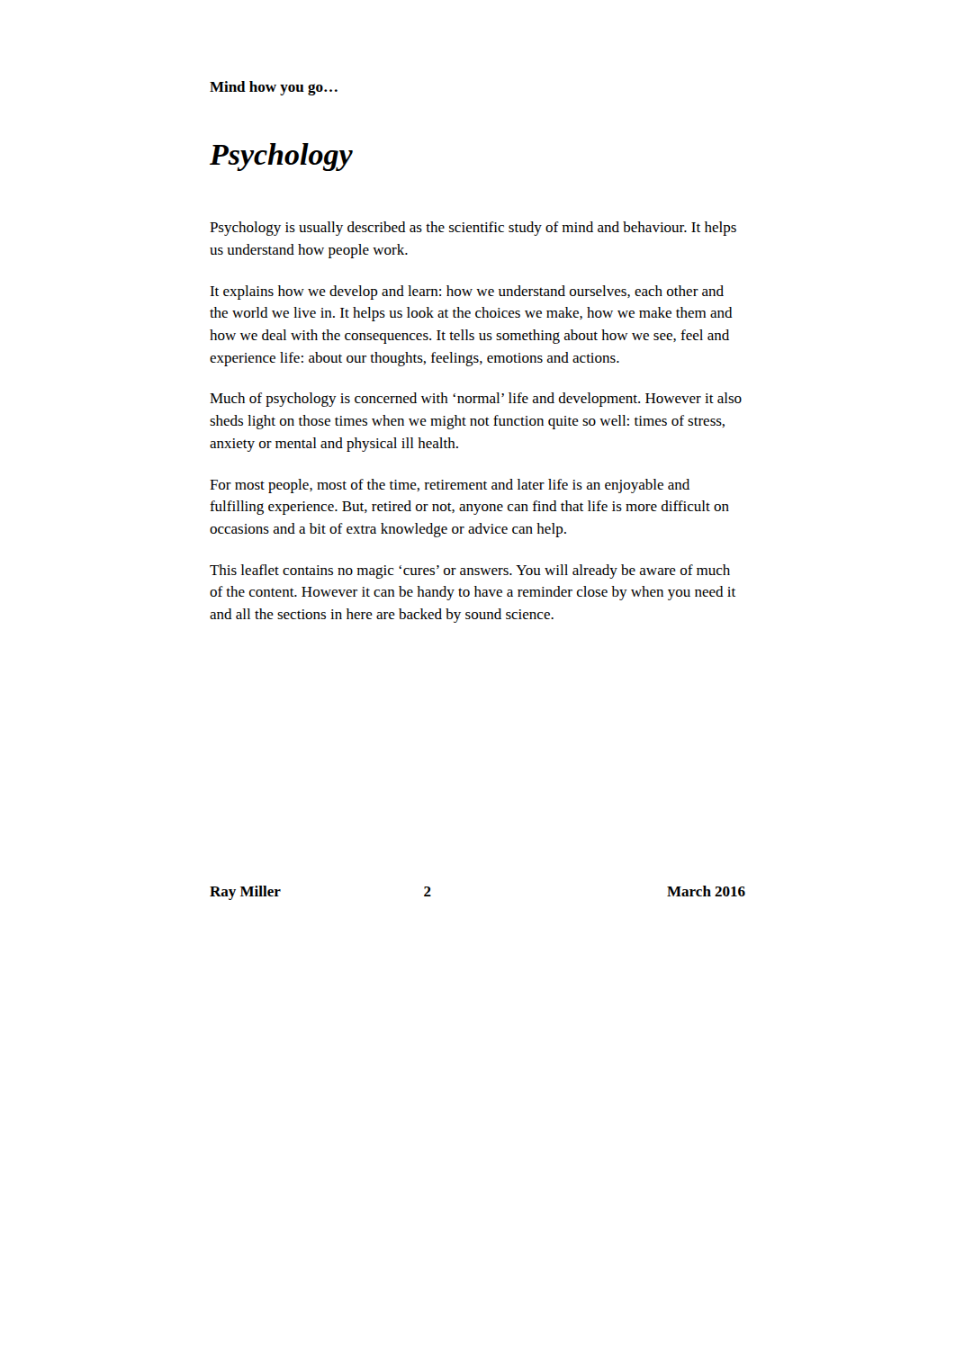Mind how you go…
Psychology
Psychology is usually described as the scientific study of mind and behaviour. It helps us understand how people work.
It explains how we develop and learn: how we understand ourselves, each other and the world we live in. It helps us look at the choices we make, how we make them and how we deal with the consequences. It tells us something about how we see, feel and experience life: about our thoughts, feelings, emotions and actions.
Much of psychology is concerned with ‘normal’ life and development. However it also sheds light on those times when we might not function quite so well: times of stress, anxiety or mental and physical ill health.
For most people, most of the time, retirement and later life is an enjoyable and fulfilling experience. But, retired or not, anyone can find that life is more difficult on occasions and a bit of extra knowledge or advice can help.
This leaflet contains no magic ‘cures’ or answers. You will already be aware of much of the content. However it can be handy to have a reminder close by when you need it and all the sections in here are backed by sound science.
Ray Miller 2 March 2016